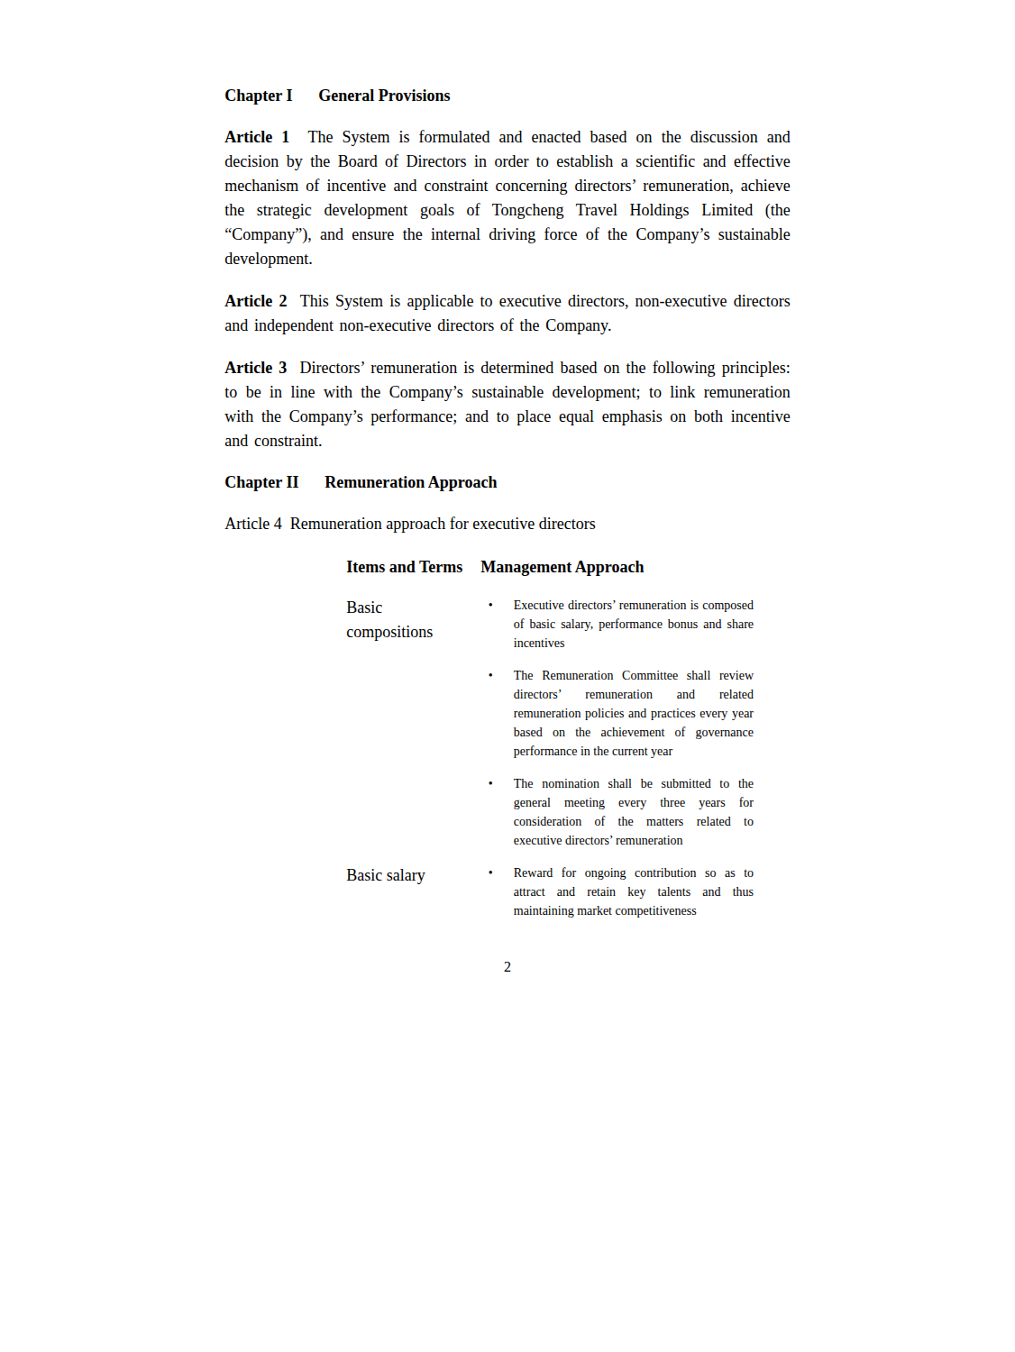Chapter I General Provisions
Article 1 The System is formulated and enacted based on the discussion and decision by the Board of Directors in order to establish a scientific and effective mechanism of incentive and constraint concerning directors’ remuneration, achieve the strategic development goals of Tongcheng Travel Holdings Limited (the “Company”), and ensure the internal driving force of the Company’s sustainable development.
Article 2 This System is applicable to executive directors, non-executive directors and independent non-executive directors of the Company.
Article 3 Directors’ remuneration is determined based on the following principles: to be in line with the Company’s sustainable development; to link remuneration with the Company’s performance; and to place equal emphasis on both incentive and constraint.
Chapter II Remuneration Approach
Article 4 Remuneration approach for executive directors
| Items and Terms | Management Approach |
| --- | --- |
| Basic compositions | Executive directors’ remuneration is composed of basic salary, performance bonus and share incentives The Remuneration Committee shall review directors’ remuneration and related remuneration policies and practices every year based on the achievement of governance performance in the current year The nomination shall be submitted to the general meeting every three years for consideration of the matters related to executive directors’ remuneration |
| Basic salary | Reward for ongoing contribution so as to attract and retain key talents and thus maintaining market competitiveness |
2